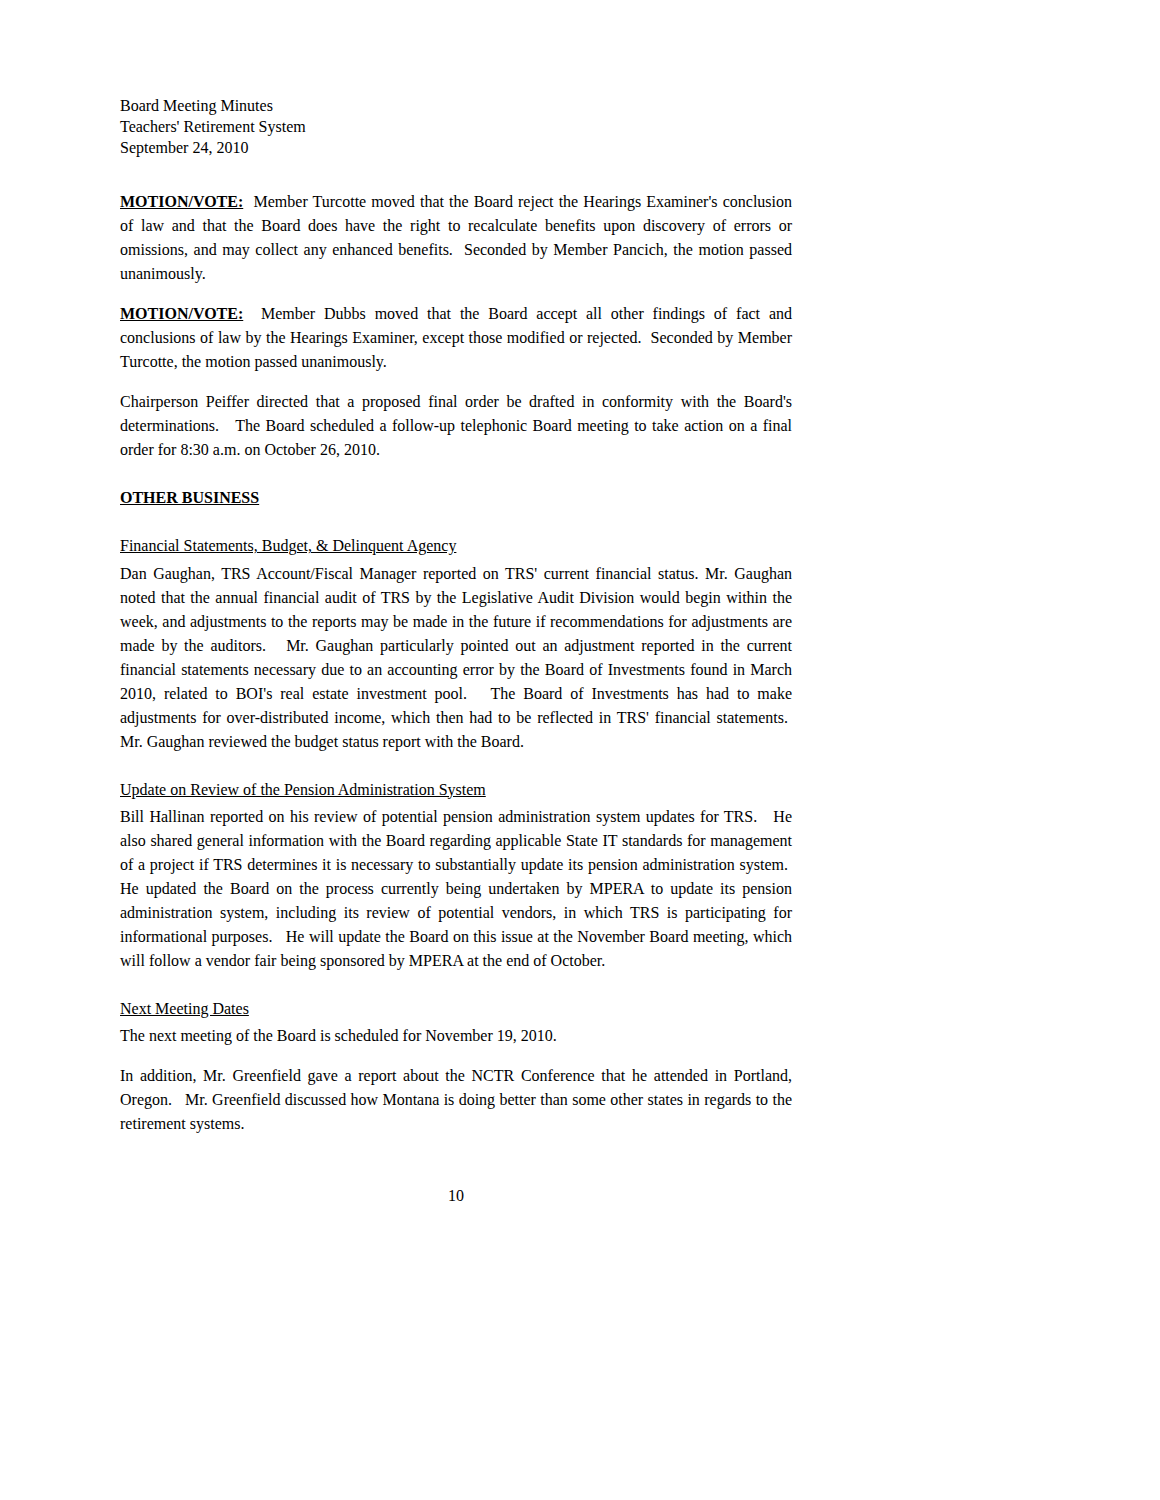Board Meeting Minutes
Teachers' Retirement System
September 24, 2010
MOTION/VOTE: Member Turcotte moved that the Board reject the Hearings Examiner's conclusion of law and that the Board does have the right to recalculate benefits upon discovery of errors or omissions, and may collect any enhanced benefits. Seconded by Member Pancich, the motion passed unanimously.
MOTION/VOTE: Member Dubbs moved that the Board accept all other findings of fact and conclusions of law by the Hearings Examiner, except those modified or rejected. Seconded by Member Turcotte, the motion passed unanimously.
Chairperson Peiffer directed that a proposed final order be drafted in conformity with the Board's determinations. The Board scheduled a follow-up telephonic Board meeting to take action on a final order for 8:30 a.m. on October 26, 2010.
OTHER BUSINESS
Financial Statements, Budget, & Delinquent Agency
Dan Gaughan, TRS Account/Fiscal Manager reported on TRS' current financial status. Mr. Gaughan noted that the annual financial audit of TRS by the Legislative Audit Division would begin within the week, and adjustments to the reports may be made in the future if recommendations for adjustments are made by the auditors. Mr. Gaughan particularly pointed out an adjustment reported in the current financial statements necessary due to an accounting error by the Board of Investments found in March 2010, related to BOI's real estate investment pool. The Board of Investments has had to make adjustments for over-distributed income, which then had to be reflected in TRS' financial statements. Mr. Gaughan reviewed the budget status report with the Board.
Update on Review of the Pension Administration System
Bill Hallinan reported on his review of potential pension administration system updates for TRS. He also shared general information with the Board regarding applicable State IT standards for management of a project if TRS determines it is necessary to substantially update its pension administration system. He updated the Board on the process currently being undertaken by MPERA to update its pension administration system, including its review of potential vendors, in which TRS is participating for informational purposes. He will update the Board on this issue at the November Board meeting, which will follow a vendor fair being sponsored by MPERA at the end of October.
Next Meeting Dates
The next meeting of the Board is scheduled for November 19, 2010.
In addition, Mr. Greenfield gave a report about the NCTR Conference that he attended in Portland, Oregon. Mr. Greenfield discussed how Montana is doing better than some other states in regards to the retirement systems.
10